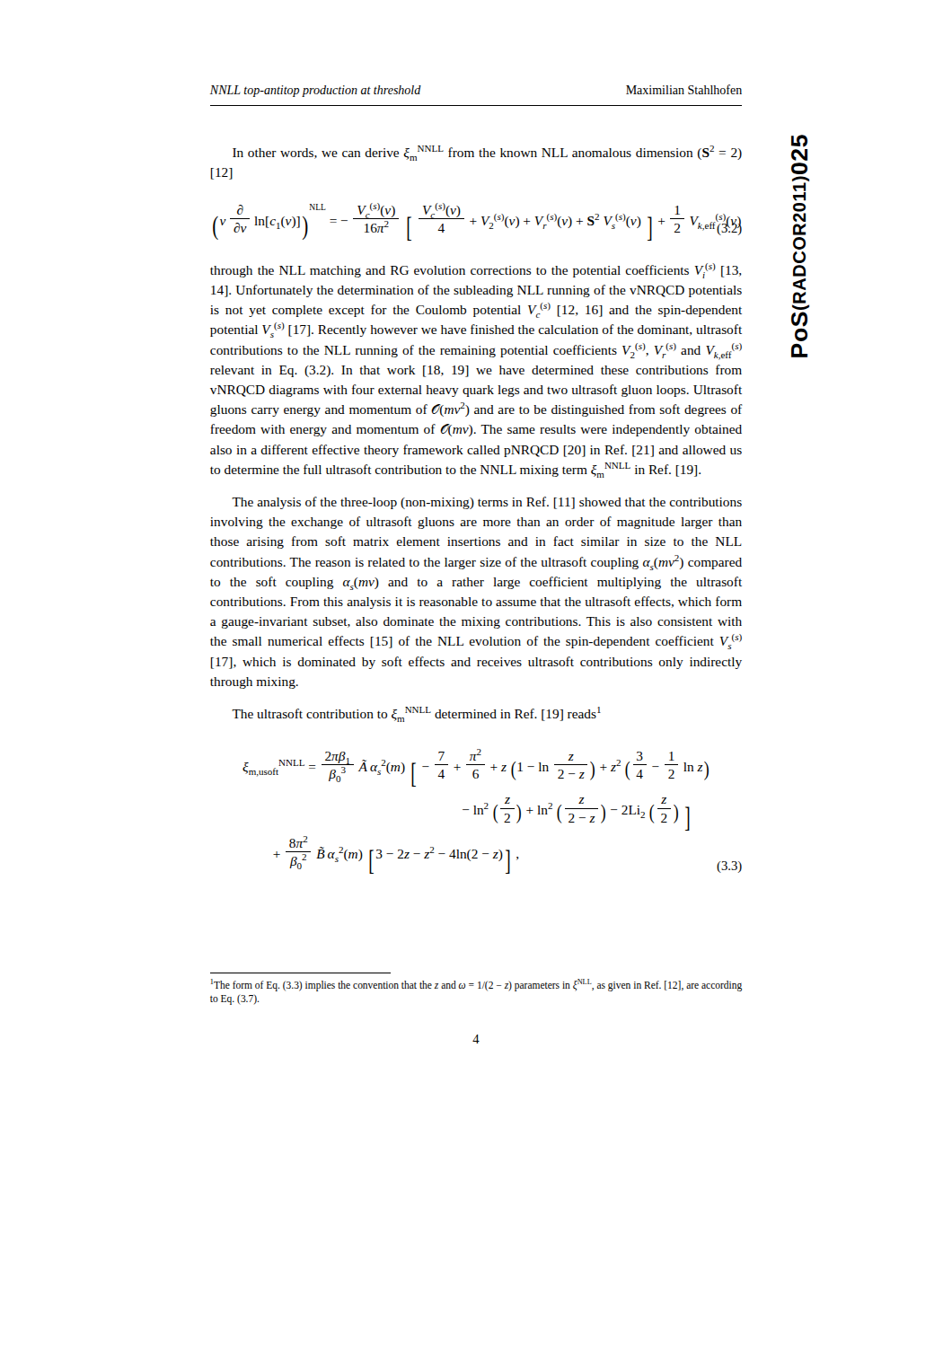PoS(RADCOR2011) 025
NNLL top-antitop production at threshold
Maximilian Stahlhofen
In other words, we can derive ξmNNLL from the known NLL anomalous dimension (S2 = 2) [12]
(ν ∂∂ν ln[c1(ν)])NLL = − Vc(s)(ν) 16π2 [ Vc(s)(ν) 4 + V2(s)(ν) + Vr(s)(ν) + S2 Vs(s)(ν) ] + 12 Vk,eff(s)(ν) (3.2)
through the NLL matching and RG evolution corrections to the potential coefficients Vi(s) [13, 14]. Unfortunately the determination of the subleading NLL running of the vNRQCD potentials is not yet complete except for the Coulomb potential Vc(s) [12, 16] and the spin-dependent potential Vs(s) [17]. Recently however we have finished the calculation of the dominant, ultrasoft contributions to the NLL running of the remaining potential coefficients V2(s), Vr(s) and Vk,eff(s) relevant in Eq. (3.2). In that work [18, 19] we have determined these contributions from vNRQCD diagrams with four external heavy quark legs and two ultrasoft gluon loops. Ultrasoft gluons carry energy and momentum of 𝒪(mν2) and are to be distinguished from soft degrees of freedom with energy and momentum of 𝒪(mν). The same results were independently obtained also in a different effective theory framework called pNRQCD [20] in Ref. [21] and allowed us to determine the full ultrasoft contribution to the NNLL mixing term ξmNNLL in Ref. [19].
The analysis of the three-loop (non-mixing) terms in Ref. [11] showed that the contributions involving the exchange of ultrasoft gluons are more than an order of magnitude larger than those arising from soft matrix element insertions and in fact similar in size to the NLL contributions. The reason is related to the larger size of the ultrasoft coupling αs(mν2) compared to the soft coupling αs(mν) and to a rather large coefficient multiplying the ultrasoft contributions. From this analysis it is reasonable to assume that the ultrasoft effects, which form a gauge-invariant subset, also dominate the mixing contributions. This is also consistent with the small numerical effects [15] of the NLL evolution of the spin-dependent coefficient Vs(s) [17], which is dominated by soft effects and receives ultrasoft contributions only indirectly through mixing.
The ultrasoft contribution to ξmNNLL determined in Ref. [19] reads1
ξm,usoftNNLL = 2πβ1 β03 Ã αs2(m) [ − 74 + π26 + z (1 − ln z 2 − z) + z2 (34 − 12 ln z) − ln2 (z 2) + ln2 (z 2 − z) − 2Li2 (z 2) ] + 8π2 β02 B̃ αs2(m) [3 − 2z − z2 − 4ln(2 − z)] , (3.3)
1The form of Eq. (3.3) implies the convention that the z and ω = 1/(2 − z) parameters in ξNLL, as given in Ref. [12], are according to Eq. (3.7).
4